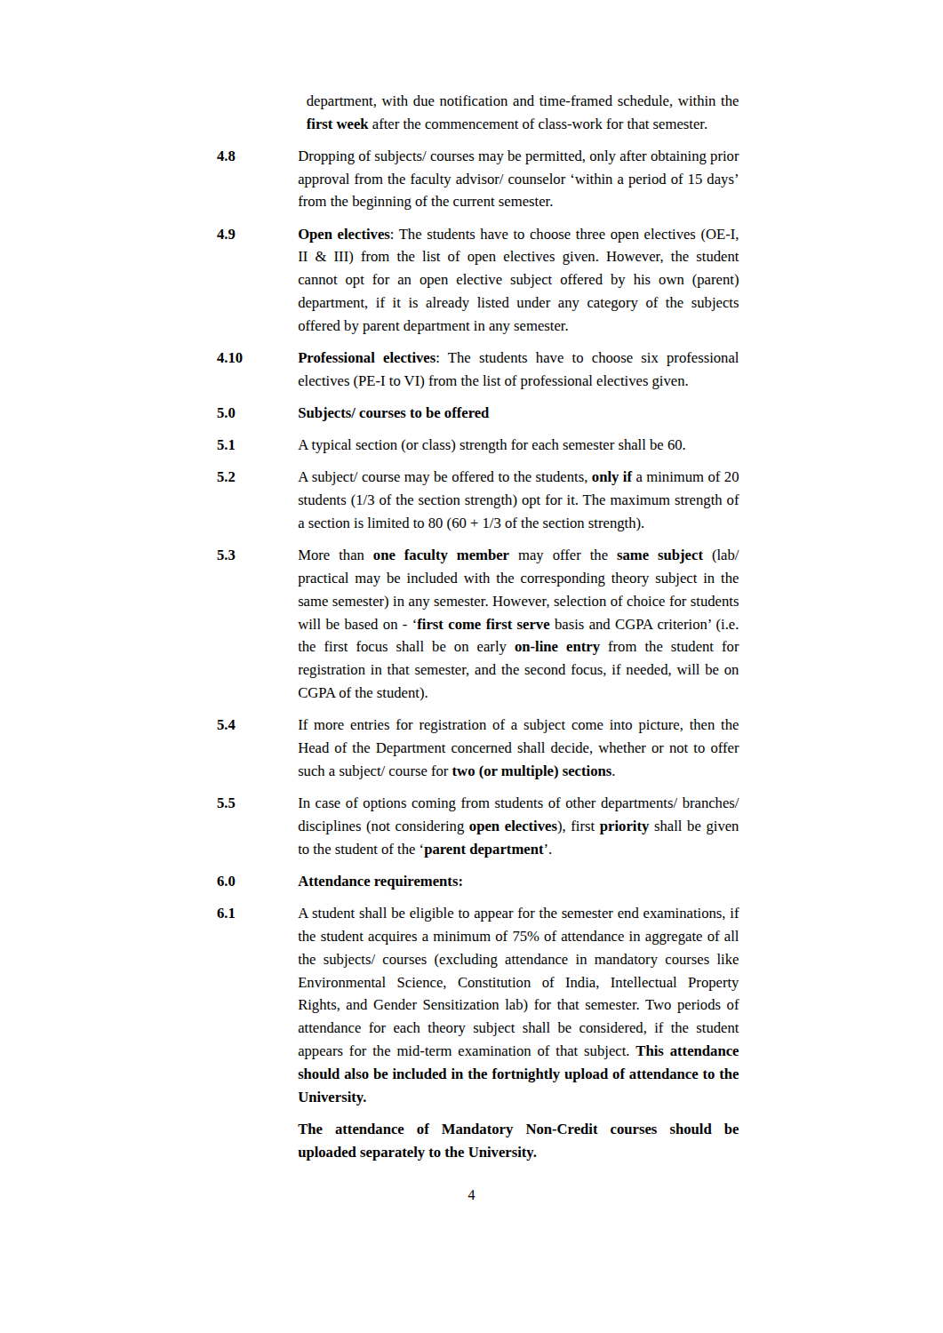department, with due notification and time-framed schedule, within the first week after the commencement of class-work for that semester.
4.8
Dropping of subjects/ courses may be permitted, only after obtaining prior approval from the faculty advisor/ counselor ‘within a period of 15 days’ from the beginning of the current semester.
4.9
Open electives: The students have to choose three open electives (OE-I, II & III) from the list of open electives given. However, the student cannot opt for an open elective subject offered by his own (parent) department, if it is already listed under any category of the subjects offered by parent department in any semester.
4.10
Professional electives: The students have to choose six professional electives (PE-I to VI) from the list of professional electives given.
5.0
Subjects/ courses to be offered
5.1
A typical section (or class) strength for each semester shall be 60.
5.2
A subject/ course may be offered to the students, only if a minimum of 20 students (1/3 of the section strength) opt for it. The maximum strength of a section is limited to 80 (60 + 1/3 of the section strength).
5.3
More than one faculty member may offer the same subject (lab/ practical may be included with the corresponding theory subject in the same semester) in any semester. However, selection of choice for students will be based on - ‘first come first serve basis and CGPA criterion’ (i.e. the first focus shall be on early on-line entry from the student for registration in that semester, and the second focus, if needed, will be on CGPA of the student).
5.4
If more entries for registration of a subject come into picture, then the Head of the Department concerned shall decide, whether or not to offer such a subject/ course for two (or multiple) sections.
5.5
In case of options coming from students of other departments/ branches/ disciplines (not considering open electives), first priority shall be given to the student of the ‘parent department’.
6.0
Attendance requirements:
6.1
A student shall be eligible to appear for the semester end examinations, if the student acquires a minimum of 75% of attendance in aggregate of all the subjects/ courses (excluding attendance in mandatory courses like Environmental Science, Constitution of India, Intellectual Property Rights, and Gender Sensitization lab) for that semester. Two periods of attendance for each theory subject shall be considered, if the student appears for the mid-term examination of that subject. This attendance should also be included in the fortnightly upload of attendance to the University.
The attendance of Mandatory Non-Credit courses should be uploaded separately to the University.
4